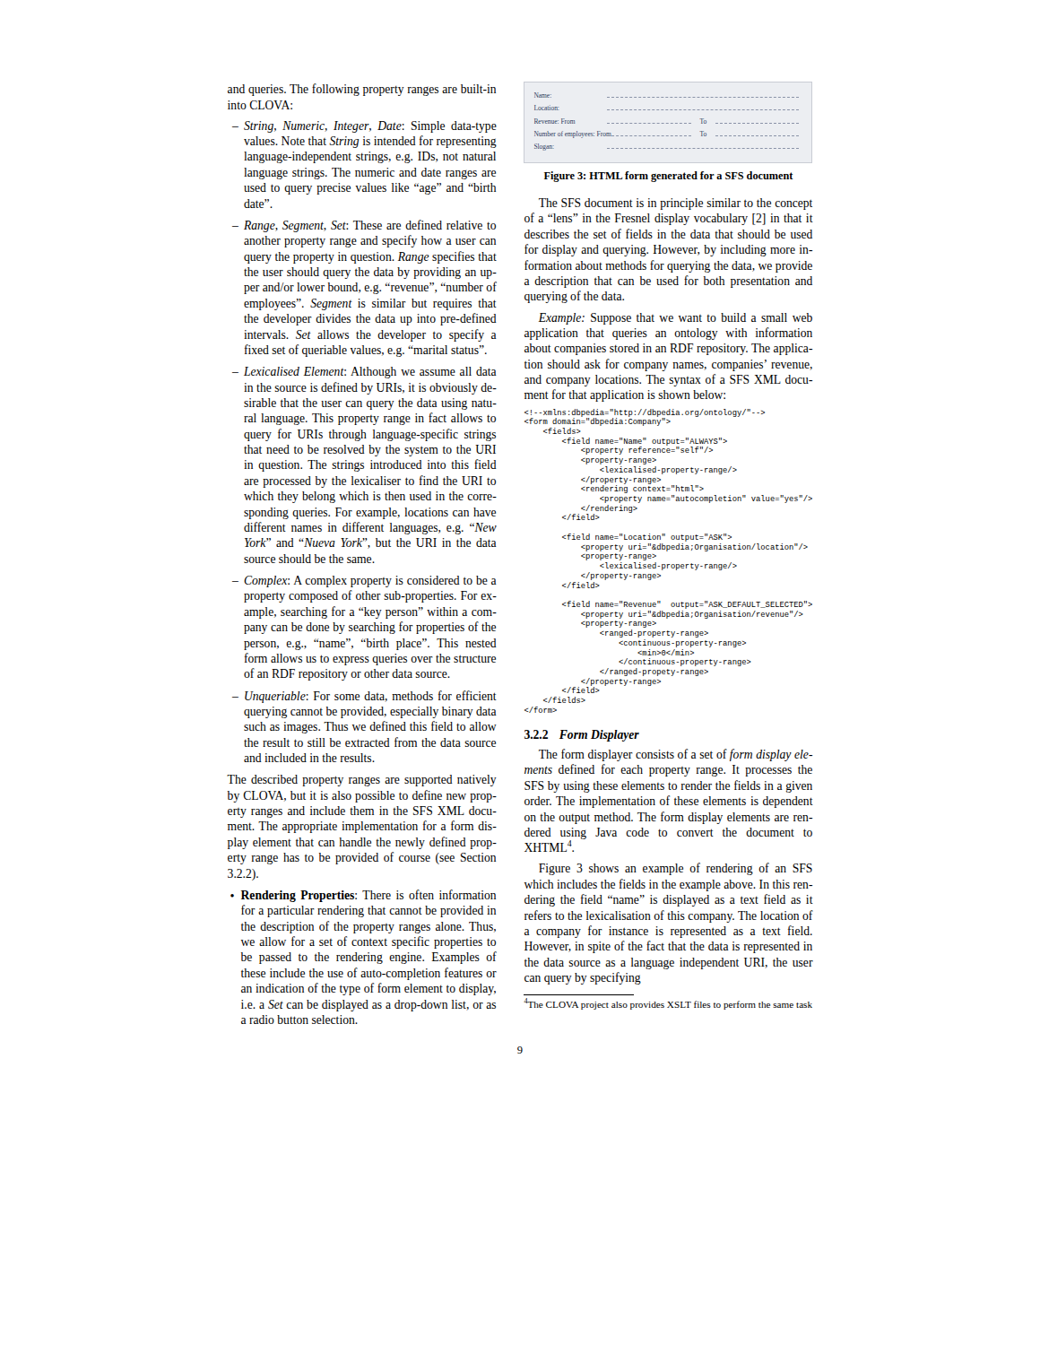and queries. The following property ranges are built-in into CLOVA:
String, Numeric, Integer, Date: Simple data-type values. Note that String is intended for representing language-independent strings, e.g. IDs, not natural language strings. The numeric and date ranges are used to query precise values like “age” and “birth date”.
Range, Segment, Set: These are defined relative to another property range and specify how a user can query the property in question. Range specifies that the user should query the data by providing an upper and/or lower bound, e.g. “revenue”, “number of employees”. Segment is similar but requires that the developer divides the data up into pre-defined intervals. Set allows the developer to specify a fixed set of queriable values, e.g. “marital status”.
Lexicalised Element: Although we assume all data in the source is defined by URIs, it is obviously desirable that the user can query the data using natural language. This property range in fact allows to query for URIs through language-specific strings that need to be resolved by the system to the URI in question. The strings introduced into this field are processed by the lexicaliser to find the URI to which they belong which is then used in the corresponding queries. For example, locations can have different names in different languages, e.g. “New York” and “Nueva York”, but the URI in the data source should be the same.
Complex: A complex property is considered to be a property composed of other sub-properties. For example, searching for a “key person” within a company can be done by searching for properties of the person, e.g., “name”, “birth place”. This nested form allows us to express queries over the structure of an RDF repository or other data source.
Unqueriable: For some data, methods for efficient querying cannot be provided, especially binary data such as images. Thus we defined this field to allow the result to still be extracted from the data source and included in the results.
The described property ranges are supported natively by CLOVA, but it is also possible to define new property ranges and include them in the SFS XML document. The appropriate implementation for a form display element that can handle the newly defined property range has to be provided of course (see Section 3.2.2).
Rendering Properties: There is often information for a particular rendering that cannot be provided in the description of the property ranges alone. Thus, we allow for a set of context specific properties to be passed to the rendering engine. Examples of these include the use of auto-completion features or an indication of the type of form element to display, i.e. a Set can be displayed as a drop-down list, or as a radio button selection.
Name:
Location:
Revenue: From To
Number of employees: From To
Slogan:
Figure 3: HTML form generated for a SFS document
The SFS document is in principle similar to the concept of a “lens” in the Fresnel display vocabulary [2] in that it describes the set of fields in the data that should be used for display and querying. However, by including more information about methods for querying the data, we provide a description that can be used for both presentation and querying of the data.
Example: Suppose that we want to build a small web application that queries an ontology with information about companies stored in an RDF repository. The application should ask for company names, companies’ revenue, and company locations. The syntax of a SFS XML document for that application is shown below:
<!--xmlns:dbpedia="http://dbpedia.org/ontology/"-->
<form domain="dbpedia:Company">
    <fields>
        <field name="Name" output="ALWAYS">
            <property reference="self"/>
            <property-range>
                <lexicalised-property-range/>
            </property-range>
            <rendering context="html">
                <property name="autocompletion" value="yes"/>
            </rendering>
        </field>

        <field name="Location" output="ASK">
            <property uri="&dbpedia;Organisation/location"/>
            <property-range>
                <lexicalised-property-range/>
            </property-range>
        </field>

        <field name="Revenue"  output="ASK_DEFAULT_SELECTED">
            <property uri="&dbpedia;Organisation/revenue"/>
            <property-range>
                <ranged-property-range>
                    <continuous-property-range>
                        <min>0</min>
                    </continuous-property-range>
                </ranged-propety-range>
            </property-range>
        </field>
    </fields>
</form>
3.2.2 Form Displayer
The form displayer consists of a set of form display elements defined for each property range. It processes the SFS by using these elements to render the fields in a given order. The implementation of these elements is dependent on the output method. The form display elements are rendered using Java code to convert the document to XHTML4.
Figure 3 shows an example of rendering of an SFS which includes the fields in the example above. In this rendering the field “name” is displayed as a text field as it refers to the lexicalisation of this company. The location of a company for instance is represented as a text field. However, in spite of the fact that the data is represented in the data source as a language independent URI, the user can query by specifying
4The CLOVA project also provides XSLT files to perform the same task
9